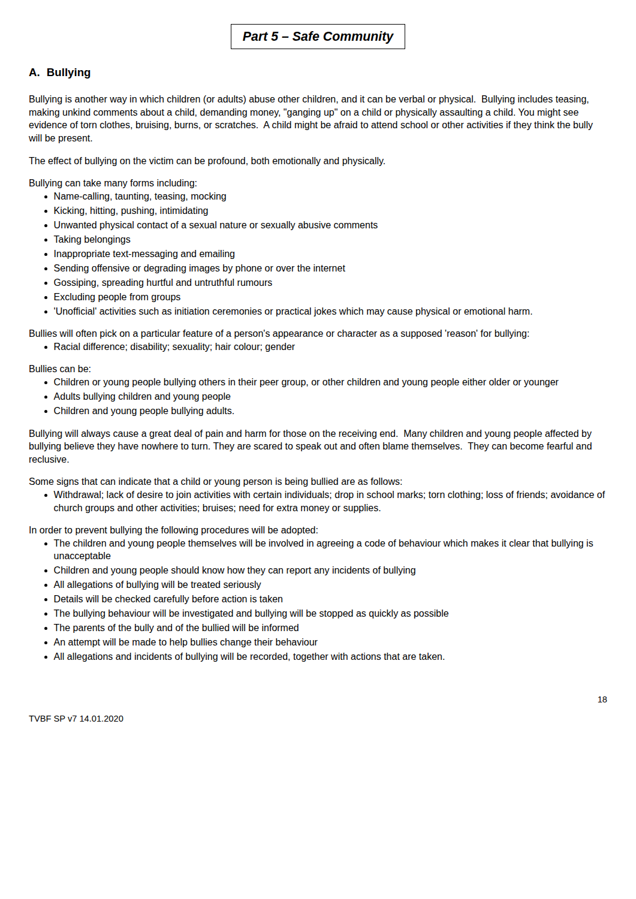Part 5 – Safe Community
A. Bullying
Bullying is another way in which children (or adults) abuse other children, and it can be verbal or physical. Bullying includes teasing, making unkind comments about a child, demanding money, "ganging up" on a child or physically assaulting a child. You might see evidence of torn clothes, bruising, burns, or scratches. A child might be afraid to attend school or other activities if they think the bully will be present.
The effect of bullying on the victim can be profound, both emotionally and physically.
Bullying can take many forms including:
Name-calling, taunting, teasing, mocking
Kicking, hitting, pushing, intimidating
Unwanted physical contact of a sexual nature or sexually abusive comments
Taking belongings
Inappropriate text-messaging and emailing
Sending offensive or degrading images by phone or over the internet
Gossiping, spreading hurtful and untruthful rumours
Excluding people from groups
'Unofficial' activities such as initiation ceremonies or practical jokes which may cause physical or emotional harm.
Bullies will often pick on a particular feature of a person's appearance or character as a supposed 'reason' for bullying:
Racial difference; disability; sexuality; hair colour; gender
Bullies can be:
Children or young people bullying others in their peer group, or other children and young people either older or younger
Adults bullying children and young people
Children and young people bullying adults.
Bullying will always cause a great deal of pain and harm for those on the receiving end. Many children and young people affected by bullying believe they have nowhere to turn. They are scared to speak out and often blame themselves. They can become fearful and reclusive.
Some signs that can indicate that a child or young person is being bullied are as follows:
Withdrawal; lack of desire to join activities with certain individuals; drop in school marks; torn clothing; loss of friends; avoidance of church groups and other activities; bruises; need for extra money or supplies.
In order to prevent bullying the following procedures will be adopted:
The children and young people themselves will be involved in agreeing a code of behaviour which makes it clear that bullying is unacceptable
Children and young people should know how they can report any incidents of bullying
All allegations of bullying will be treated seriously
Details will be checked carefully before action is taken
The bullying behaviour will be investigated and bullying will be stopped as quickly as possible
The parents of the bully and of the bullied will be informed
An attempt will be made to help bullies change their behaviour
All allegations and incidents of bullying will be recorded, together with actions that are taken.
18
TVBF SP v7 14.01.2020